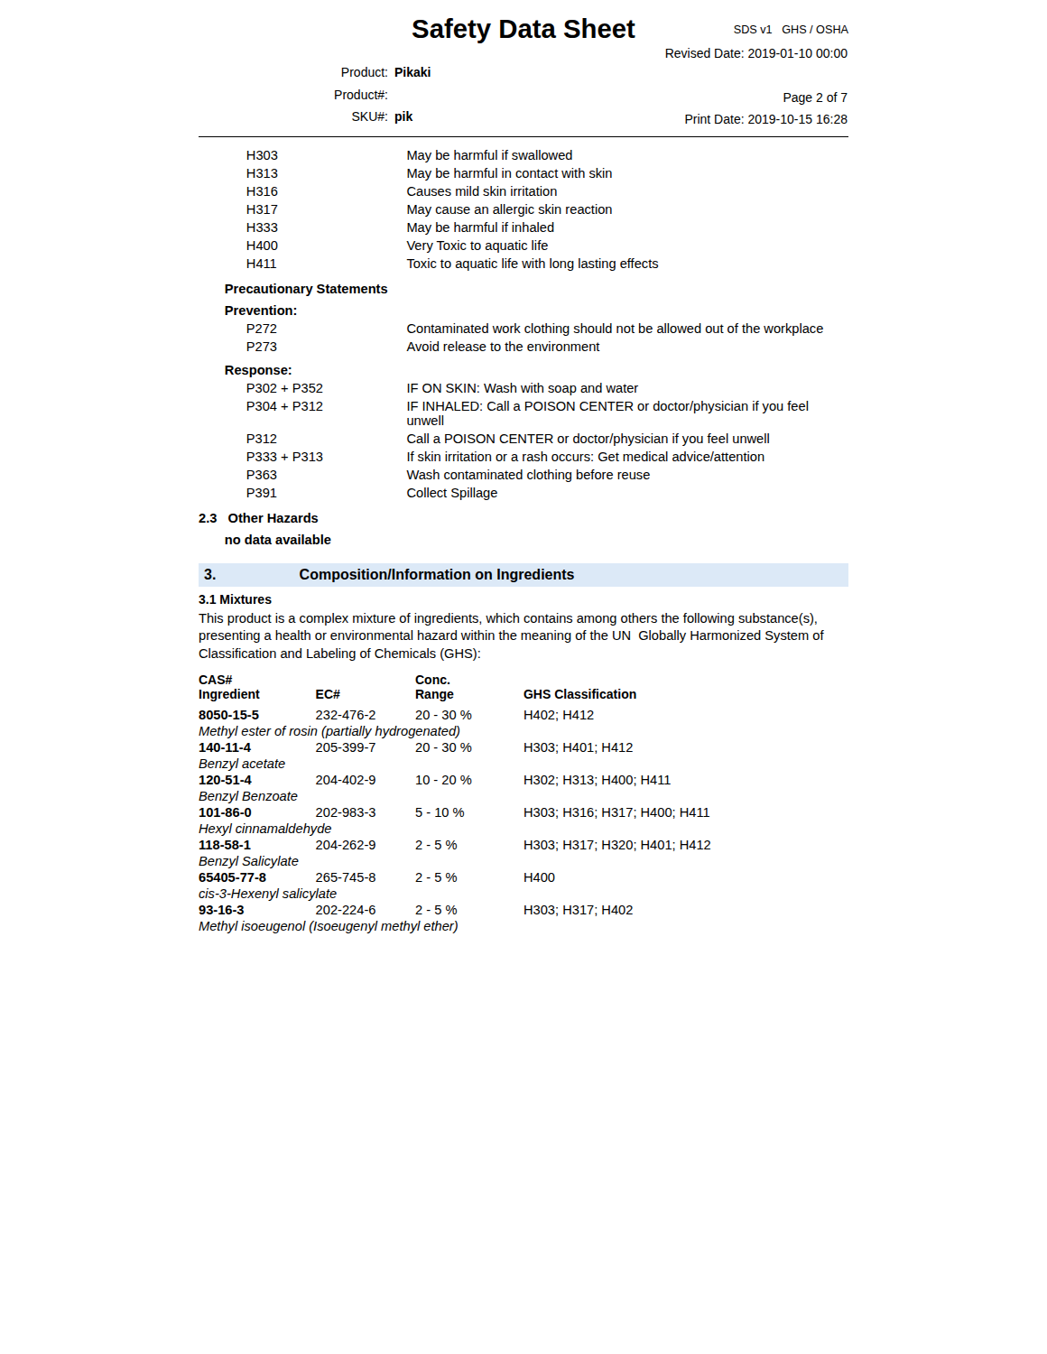SDS v1 GHS / OSHA
Safety Data Sheet
| | | Revised Date: 2019-01-10 00:00 |
| Product: | Pikaki | |
| Product#: | | Page 2 of 7 |
| SKU#: | pik | Print Date: 2019-10-15 16:28 |
| H303 | May be harmful if swallowed |
| H313 | May be harmful in contact with skin |
| H316 | Causes mild skin irritation |
| H317 | May cause an allergic skin reaction |
| H333 | May be harmful if inhaled |
| H400 | Very Toxic to aquatic life |
| H411 | Toxic to aquatic life with long lasting effects |
Precautionary Statements
Prevention:
| P272 | Contaminated work clothing should not be allowed out of the workplace |
| P273 | Avoid release to the environment |
Response:
| P302 + P352 | IF ON SKIN: Wash with soap and water |
| P304 + P312 | IF INHALED: Call a POISON CENTER or doctor/physician if you feel unwell |
| P312 | Call a POISON CENTER or doctor/physician if you feel unwell |
| P333 + P313 | If skin irritation or a rash occurs: Get medical advice/attention |
| P363 | Wash contaminated clothing before reuse |
| P391 | Collect Spillage |
2.3 Other Hazards
no data available
3. Composition/Information on Ingredients
3.1 Mixtures
This product is a complex mixture of ingredients, which contains among others the following substance(s), presenting a health or environmental hazard within the meaning of the UN Globally Harmonized System of Classification and Labeling of Chemicals (GHS):
| CAS# Ingredient | EC# | Conc. Range | GHS Classification |
| --- | --- | --- | --- |
| 8050-15-5 | 232-476-2 | 20 - 30 % | H402; H412 |
| Methyl ester of rosin (partially hydrogenated) |
| 140-11-4 | 205-399-7 | 20 - 30 % | H303; H401; H412 |
| Benzyl acetate |
| 120-51-4 | 204-402-9 | 10 - 20 % | H302; H313; H400; H411 |
| Benzyl Benzoate |
| 101-86-0 | 202-983-3 | 5 - 10 % | H303; H316; H317; H400; H411 |
| Hexyl cinnamaldehyde |
| 118-58-1 | 204-262-9 | 2 - 5 % | H303; H317; H320; H401; H412 |
| Benzyl Salicylate |
| 65405-77-8 | 265-745-8 | 2 - 5 % | H400 |
| cis-3-Hexenyl salicylate |
| 93-16-3 | 202-224-6 | 2 - 5 % | H303; H317; H402 |
| Methyl isoeugenol (Isoeugenyl methyl ether) |